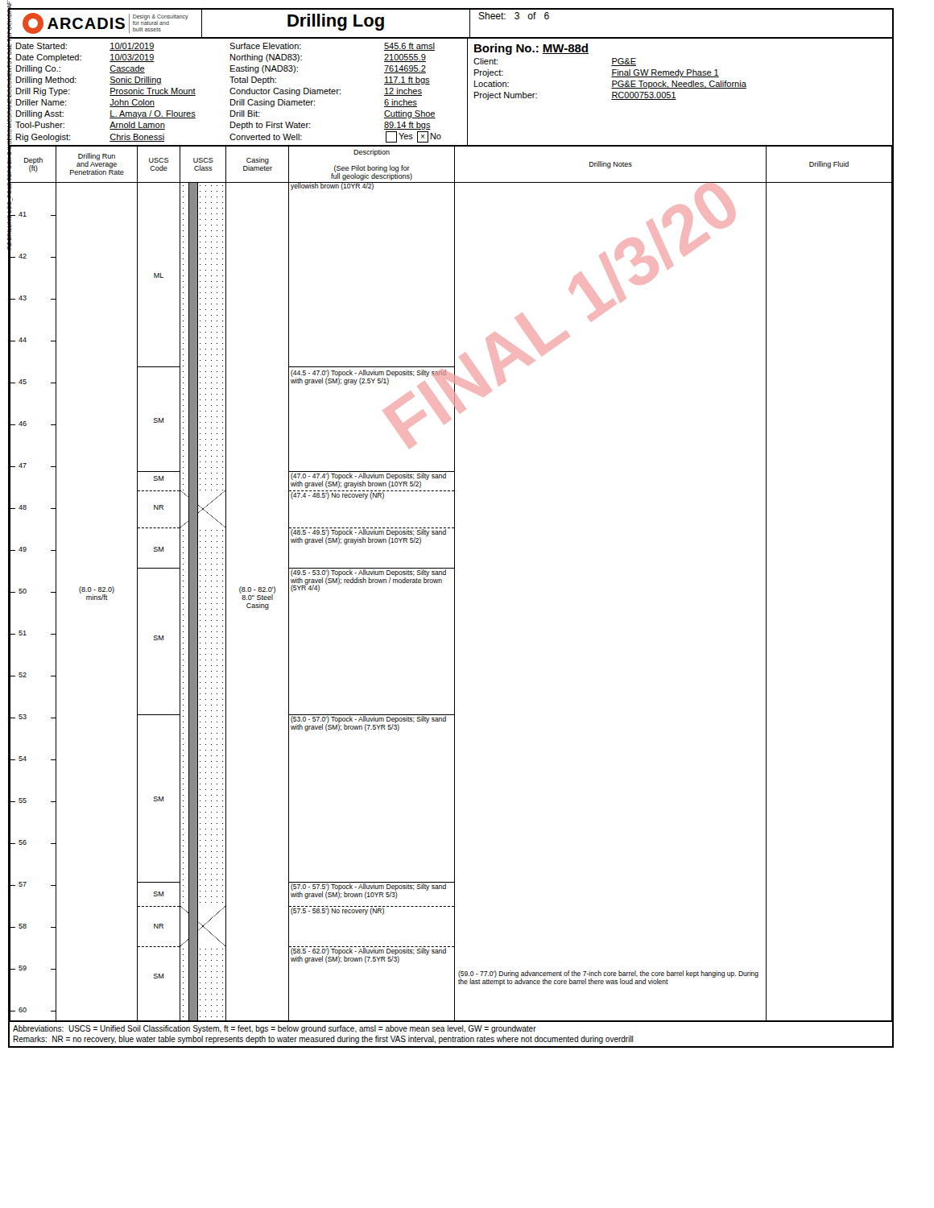FINAL 1/3/20
RZ DRILLING LOG_PG&E TOPOCK C:\USERS\MCGRANE\DOCUMENTS\PG&E TOPOCK\DRAFT BORING LOGS\GINT FILES\01.03.20\TOPOCK DATABASE FOR PLOG.GPJ TOPOCK DATA TEMPLATE FOR PLOG.GDT 01/03/20 12:22
| ARCADIS Design & Consultancy for natural and built assets | Drilling Log | Sheet: 3 of 6 |
| / / Date Started: / 10/01/2019 / Surface Elevation: / 545.6 ft amsl / / Date Completed: / 10/03/2019 / Northing (NAD83): / 2100555.9 / / Drilling Co.: / Cascade / Easting (NAD83): / 7614695.2 / / Drilling Method: / Sonic Drilling / Total Depth: / 117.1 ft bgs / / Drill Rig Type: / Prosonic Truck Mount / Conductor Casing Diameter: / 12 inches / / Driller Name: / John Colon / Drill Casing Diameter: / 6 inches / / Drilling Asst: / L. Amaya / O. Floures / Drill Bit: / Cutting Shoe / / Tool-Pusher: / Arnold Lamon / Depth to First Water: / 89.14 ft bgs / / Rig Geologist: / Chris Bonessi / Converted to Well: / Yes × No / / / Boring No.: MW-88d / / Client: / PG&E / / Project: / Final GW Remedy Phase 1 / / Location: / PG&E Topock, Needles, California / / Project Number: / RC000753.0051 / / |
| / Depth (ft) / Drilling Run and Average Penetration Rate / USCS Code / USCS Class / Casing Diameter / Description (See Pilot boring log for full geologic descriptions) / Drilling Notes / Drilling Fluid / / --- / --- / --- / --- / --- / --- / --- / --- / / 41 42 43 44 45 46 47 48 49 50 51 52 53 54 55 56 57 58 59 60 / (8.0 - 82.0) mins/ft / ML SM SM NR SM SM SM SM NR SM / / (8.0 - 82.0') 8.0" Steel Casing / yellowish brown (10YR 4/2) (44.5 - 47.0') Topock - Alluvium Deposits; Silty sand with gravel (SM); gray (2.5Y 5/1) (47.0 - 47.4') Topock - Alluvium Deposits; Silty sand with gravel (SM); grayish brown (10YR 5/2) (47.4 - 48.5') No recovery (NR) (48.5 - 49.5') Topock - Alluvium Deposits; Silty sand with gravel (SM); grayish brown (10YR 5/2) (49.5 - 53.0') Topock - Alluvium Deposits; Silty sand with gravel (SM); reddish brown / moderate brown (5YR 4/4) (53.0 - 57.0') Topock - Alluvium Deposits; Silty sand with gravel (SM); brown (7.5YR 5/3) (57.0 - 57.5') Topock - Alluvium Deposits; Silty sand with gravel (SM); brown (10YR 5/3) (57.5 - 58.5') No recovery (NR) (58.5 - 62.0') Topock - Alluvium Deposits; Silty sand with gravel (SM); brown (7.5YR 5/3) / (59.0 - 77.0') During advancement of the 7-inch core barrel, the core barrel kept hanging up. During the last attempt to advance the core barrel there was loud and violent / / |
| Abbreviations: USCS = Unified Soil Classification System, ft = feet, bgs = below ground surface, amsl = above mean sea level, GW = groundwater Remarks: NR = no recovery, blue water table symbol represents depth to water measured during the first VAS interval, pentration rates where not documented during overdrill |